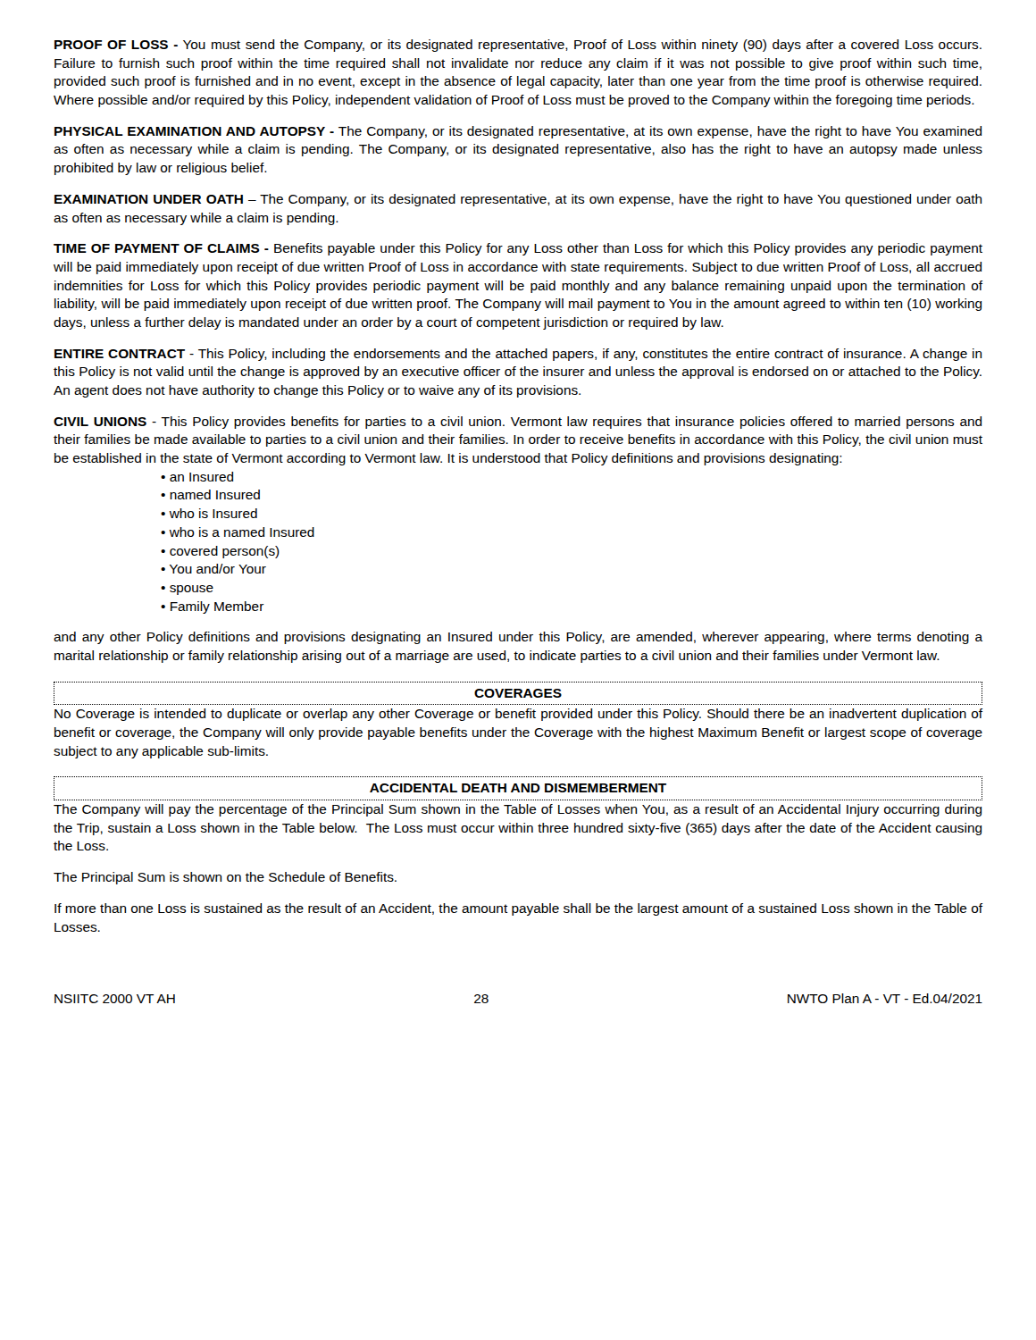PROOF OF LOSS - You must send the Company, or its designated representative, Proof of Loss within ninety (90) days after a covered Loss occurs. Failure to furnish such proof within the time required shall not invalidate nor reduce any claim if it was not possible to give proof within such time, provided such proof is furnished and in no event, except in the absence of legal capacity, later than one year from the time proof is otherwise required. Where possible and/or required by this Policy, independent validation of Proof of Loss must be proved to the Company within the foregoing time periods.
PHYSICAL EXAMINATION AND AUTOPSY - The Company, or its designated representative, at its own expense, have the right to have You examined as often as necessary while a claim is pending. The Company, or its designated representative, also has the right to have an autopsy made unless prohibited by law or religious belief.
EXAMINATION UNDER OATH – The Company, or its designated representative, at its own expense, have the right to have You questioned under oath as often as necessary while a claim is pending.
TIME OF PAYMENT OF CLAIMS - Benefits payable under this Policy for any Loss other than Loss for which this Policy provides any periodic payment will be paid immediately upon receipt of due written Proof of Loss in accordance with state requirements. Subject to due written Proof of Loss, all accrued indemnities for Loss for which this Policy provides periodic payment will be paid monthly and any balance remaining unpaid upon the termination of liability, will be paid immediately upon receipt of due written proof. The Company will mail payment to You in the amount agreed to within ten (10) working days, unless a further delay is mandated under an order by a court of competent jurisdiction or required by law.
ENTIRE CONTRACT - This Policy, including the endorsements and the attached papers, if any, constitutes the entire contract of insurance. A change in this Policy is not valid until the change is approved by an executive officer of the insurer and unless the approval is endorsed on or attached to the Policy. An agent does not have authority to change this Policy or to waive any of its provisions.
CIVIL UNIONS - This Policy provides benefits for parties to a civil union. Vermont law requires that insurance policies offered to married persons and their families be made available to parties to a civil union and their families. In order to receive benefits in accordance with this Policy, the civil union must be established in the state of Vermont according to Vermont law. It is understood that Policy definitions and provisions designating:
• an Insured
• named Insured
• who is Insured
• who is a named Insured
• covered person(s)
• You and/or Your
• spouse
• Family Member
and any other Policy definitions and provisions designating an Insured under this Policy, are amended, wherever appearing, where terms denoting a marital relationship or family relationship arising out of a marriage are used, to indicate parties to a civil union and their families under Vermont law.
COVERAGES
No Coverage is intended to duplicate or overlap any other Coverage or benefit provided under this Policy. Should there be an inadvertent duplication of benefit or coverage, the Company will only provide payable benefits under the Coverage with the highest Maximum Benefit or largest scope of coverage subject to any applicable sub-limits.
ACCIDENTAL DEATH AND DISMEMBERMENT
The Company will pay the percentage of the Principal Sum shown in the Table of Losses when You, as a result of an Accidental Injury occurring during the Trip, sustain a Loss shown in the Table below. The Loss must occur within three hundred sixty-five (365) days after the date of the Accident causing the Loss.
The Principal Sum is shown on the Schedule of Benefits.
If more than one Loss is sustained as the result of an Accident, the amount payable shall be the largest amount of a sustained Loss shown in the Table of Losses.
NSIITC 2000 VT AH 28 NWTO Plan A - VT - Ed.04/2021